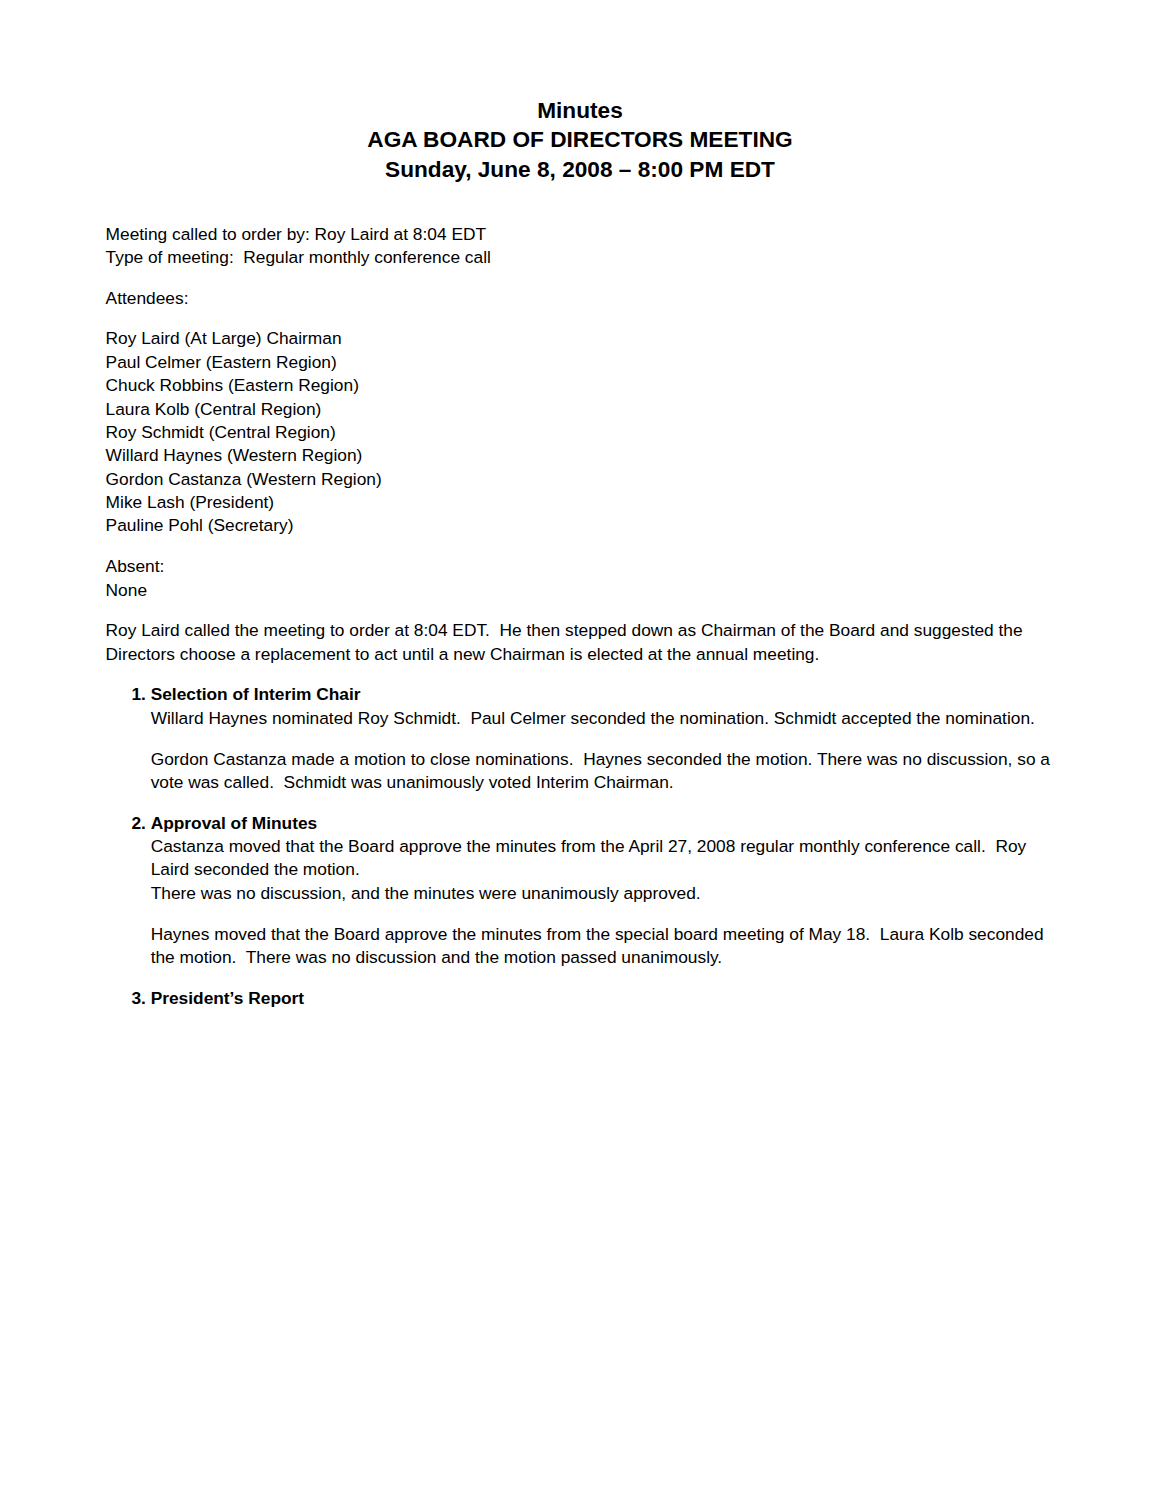Minutes
AGA BOARD OF DIRECTORS MEETING
Sunday, June 8, 2008 – 8:00 PM EDT
Meeting called to order by: Roy Laird at 8:04 EDT
Type of meeting: Regular monthly conference call
Attendees:
Roy Laird (At Large) Chairman
Paul Celmer (Eastern Region)
Chuck Robbins (Eastern Region)
Laura Kolb (Central Region)
Roy Schmidt (Central Region)
Willard Haynes (Western Region)
Gordon Castanza (Western Region)
Mike Lash (President)
Pauline Pohl (Secretary)
Absent:
None
Roy Laird called the meeting to order at 8:04 EDT. He then stepped down as Chairman of the Board and suggested the Directors choose a replacement to act until a new Chairman is elected at the annual meeting.
Selection of Interim Chair
Willard Haynes nominated Roy Schmidt. Paul Celmer seconded the nomination. Schmidt accepted the nomination.
Gordon Castanza made a motion to close nominations. Haynes seconded the motion. There was no discussion, so a vote was called. Schmidt was unanimously voted Interim Chairman.
Approval of Minutes
Castanza moved that the Board approve the minutes from the April 27, 2008 regular monthly conference call. Roy Laird seconded the motion.
There was no discussion, and the minutes were unanimously approved.
Haynes moved that the Board approve the minutes from the special board meeting of May 18. Laura Kolb seconded the motion. There was no discussion and the motion passed unanimously.
President’s Report